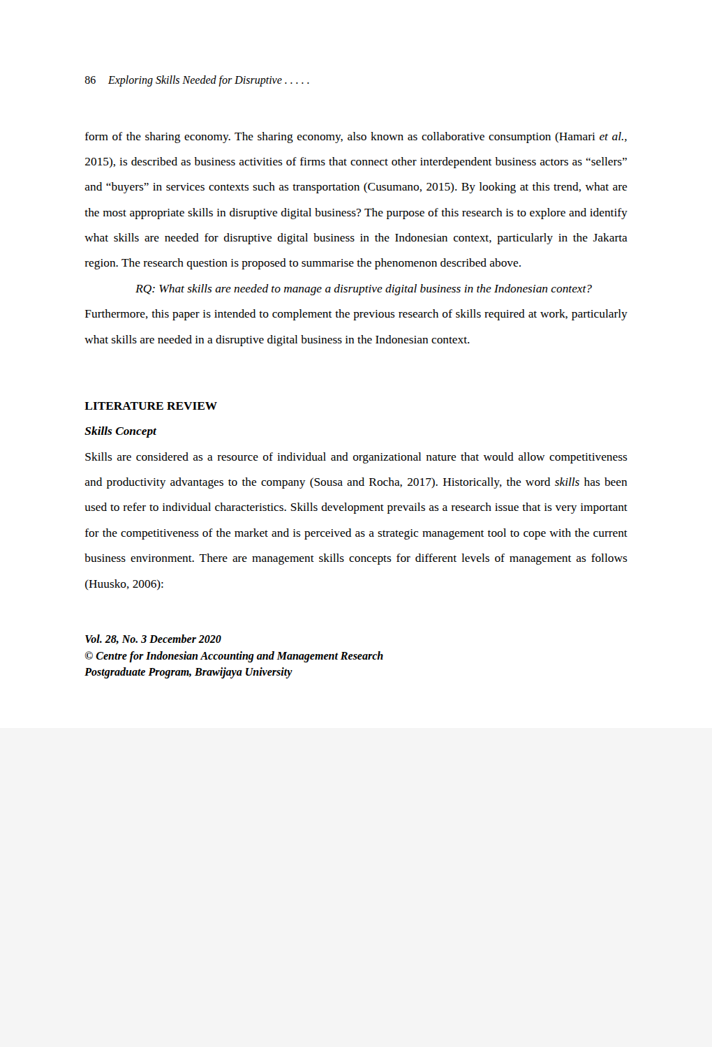86 Exploring Skills Needed for Disruptive . . . . .
form of the sharing economy. The sharing economy, also known as collaborative consumption (Hamari et al., 2015), is described as business activities of firms that connect other interdependent business actors as “sellers” and “buyers” in services contexts such as transportation (Cusumano, 2015). By looking at this trend, what are the most appropriate skills in disruptive digital business? The purpose of this research is to explore and identify what skills are needed for disruptive digital business in the Indonesian context, particularly in the Jakarta region. The research question is proposed to summarise the phenomenon described above.
RQ: What skills are needed to manage a disruptive digital business in the Indonesian context?
Furthermore, this paper is intended to complement the previous research of skills required at work, particularly what skills are needed in a disruptive digital business in the Indonesian context.
LITERATURE REVIEW
Skills Concept
Skills are considered as a resource of individual and organizational nature that would allow competitiveness and productivity advantages to the company (Sousa and Rocha, 2017). Historically, the word skills has been used to refer to individual characteristics. Skills development prevails as a research issue that is very important for the competitiveness of the market and is perceived as a strategic management tool to cope with the current business environment. There are management skills concepts for different levels of management as follows (Huusko, 2006):
Vol. 28, No. 3 December 2020 © Centre for Indonesian Accounting and Management Research Postgraduate Program, Brawijaya University